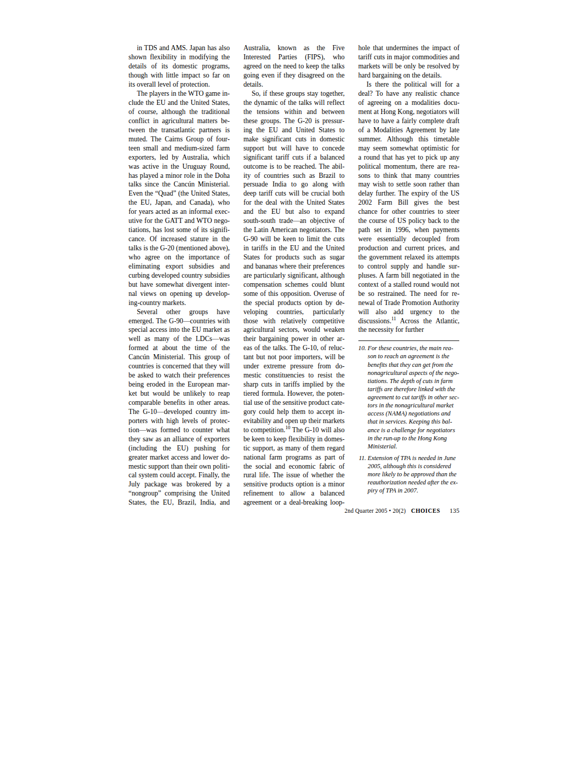in TDS and AMS. Japan has also shown flexibility in modifying the details of its domestic programs, though with little impact so far on its overall level of protection.
The players in the WTO game include the EU and the United States, of course, although the traditional conflict in agricultural matters between the transatlantic partners is muted. The Cairns Group of fourteen small and medium-sized farm exporters, led by Australia, which was active in the Uruguay Round, has played a minor role in the Doha talks since the Cancún Ministerial. Even the “Quad” (the United States, the EU, Japan, and Canada), who for years acted as an informal executive for the GATT and WTO negotiations, has lost some of its significance. Of increased stature in the talks is the G-20 (mentioned above), who agree on the importance of eliminating export subsidies and curbing developed country subsidies but have somewhat divergent internal views on opening up developing-country markets.
Several other groups have emerged. The G-90—countries with special access into the EU market as well as many of the LDCs—was formed at about the time of the Cancún Ministerial. This group of countries is concerned that they will be asked to watch their preferences being eroded in the European market but would be unlikely to reap comparable benefits in other areas. The G-10—developed country importers with high levels of protection—was formed to counter what they saw as an alliance of exporters (including the EU) pushing for greater market access and lower domestic support than their own political system could accept. Finally, the July package was brokered by a “nongroup” comprising the United States, the EU, Brazil, India, and Australia, known as the Five Interested Parties (FIPS), who agreed on the need to keep the talks going even if they disagreed on the details.
So, if these groups stay together, the dynamic of the talks will reflect the tensions within and between these groups. The G-20 is pressuring the EU and United States to make significant cuts in domestic support but will have to concede significant tariff cuts if a balanced outcome is to be reached. The ability of countries such as Brazil to persuade India to go along with deep tariff cuts will be crucial both for the deal with the United States and the EU but also to expand south-south trade—an objective of the Latin American negotiators. The G-90 will be keen to limit the cuts in tariffs in the EU and the United States for products such as sugar and bananas where their preferences are particularly significant, although compensation schemes could blunt some of this opposition. Overuse of the special products option by developing countries, particularly those with relatively competitive agricultural sectors, would weaken their bargaining power in other areas of the talks. The G-10, of reluctant but not poor importers, will be under extreme pressure from domestic constituencies to resist the sharp cuts in tariffs implied by the tiered formula. However, the potential use of the sensitive product category could help them to accept inevitability and open up their markets to competition.10 The G-10 will also be keen to keep flexibility in domestic support, as many of them regard national farm programs as part of the social and economic fabric of rural life. The issue of whether the sensitive products option is a minor refinement to allow a balanced agreement or a deal-breaking loophole that undermines the impact of tariff cuts in major commodities and markets will be only be resolved by hard bargaining on the details.
Is there the political will for a deal? To have any realistic chance of agreeing on a modalities document at Hong Kong, negotiators will have to have a fairly complete draft of a Modalities Agreement by late summer. Although this timetable may seem somewhat optimistic for a round that has yet to pick up any political momentum, there are reasons to think that many countries may wish to settle soon rather than delay further. The expiry of the US 2002 Farm Bill gives the best chance for other countries to steer the course of US policy back to the path set in 1996, when payments were essentially decoupled from production and current prices, and the government relaxed its attempts to control supply and handle surpluses. A farm bill negotiated in the context of a stalled round would not be so restrained. The need for renewal of Trade Promotion Authority will also add urgency to the discussions.11 Across the Atlantic, the necessity for further
For these countries, the main reason to reach an agreement is the benefits that they can get from the nonagricultural aspects of the negotiations. The depth of cuts in farm tariffs are therefore linked with the agreement to cut tariffs in other sectors in the nonagricultural market access (NAMA) negotiations and that in services. Keeping this balance is a challenge for negotiators in the run-up to the Hong Kong Ministerial.
Extension of TPA is needed in June 2005, although this is considered more likely to be approved than the reauthorization needed after the expiry of TPA in 2007.
2nd Quarter 2005 • 20(2)CHOICES 135